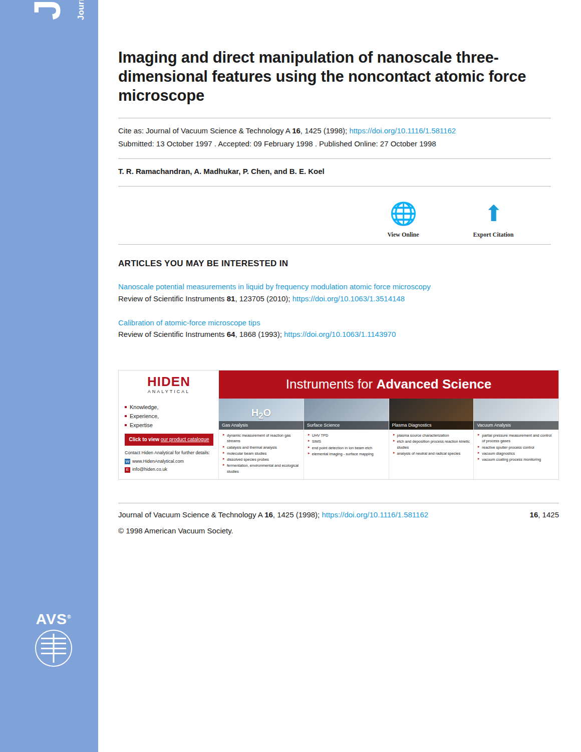JVST A Journal of Vacuum Science & Technology A
AVS®
Imaging and direct manipulation of nanoscale three-dimensional features using the noncontact atomic force microscope
Cite as: Journal of Vacuum Science & Technology A 16, 1425 (1998); https://doi.org/10.1116/1.581162
Submitted: 13 October 1997 . Accepted: 09 February 1998 . Published Online: 27 October 1998
T. R. Ramachandran, A. Madhukar, P. Chen, and B. E. Koel
🌐 View Online
⬆ Export Citation
ARTICLES YOU MAY BE INTERESTED IN
Nanoscale potential measurements in liquid by frequency modulation atomic force microscopy Review of Scientific Instruments 81, 123705 (2010); https://doi.org/10.1063/1.3514148
Calibration of atomic-force microscope tips Review of Scientific Instruments 64, 1868 (1993); https://doi.org/10.1063/1.1143970
HIDEN ANALYTICAL
Instruments for Advanced Science
Knowledge,
Experience,
Expertise
Click to view our product catalogue
Contact Hiden Analytical for further details:
W www.HidenAnalytical.com
E info@hiden.co.uk
H2O Gas Analysis
dynamic measurement of reaction gas streams
catalysis and thermal analysis
molecular beam studies
dissolved species probes
fermentation, environmental and ecological studies
Surface Science
UHV TPD
SIMS
end point detection in ion beam etch
elemental imaging - surface mapping
Plasma Diagnostics
plasma source characterization
etch and deposition process reaction kinetic studies
analysis of neutral and radical species
Vacuum Analysis
partial pressure measurement and control of process gases
reactive sputter process control
vacuum diagnostics
vacuum coating process monitoring
Journal of Vacuum Science & Technology A 16, 1425 (1998); https://doi.org/10.1116/1.581162
© 1998 American Vacuum Society.
16, 1425